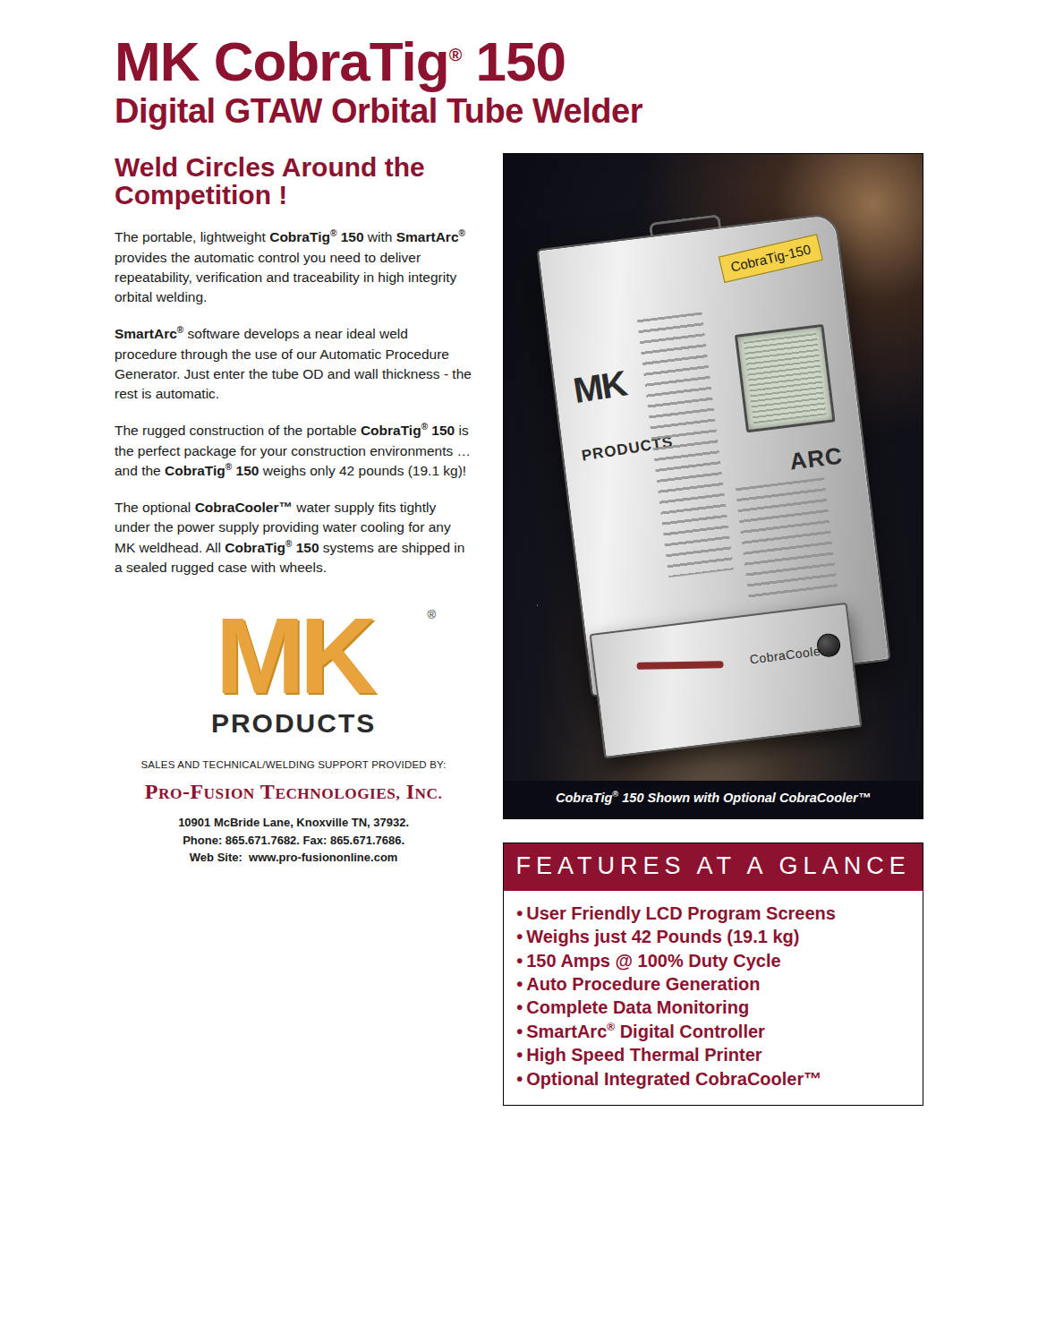MK CobraTig® 150
Digital GTAW Orbital Tube Welder
Weld Circles Around the Competition !
The portable, lightweight CobraTig® 150 with SmartArc® provides the automatic control you need to deliver repeatability, verification and traceability in high integrity orbital welding.
SmartArc® software develops a near ideal weld procedure through the use of our Automatic Procedure Generator. Just enter the tube OD and wall thickness - the rest is automatic.
The rugged construction of the portable CobraTig® 150 is the perfect package for your construction environments … and the CobraTig® 150 weighs only 42 pounds (19.1 kg)!
The optional CobraCooler™ water supply fits tightly under the power supply providing water cooling for any MK weldhead. All CobraTig® 150 systems are shipped in a sealed rugged case with wheels.
MK
®
PRODUCTS
Sales and Technical/Welding Support Provided By:
PRO-FUSION TECHNOLOGIES, INC.
10901 McBride Lane, Knoxville TN, 37932.
Phone: 865.671.7682. Fax: 865.671.7686.
Web Site: www.pro-fusiononline.com
CobraTig-150
MK
PRODUCTS
ARC
CobraCooler
CobraTig® 150 Shown with Optional CobraCooler™
FEATURES AT A GLANCE
User Friendly LCD Program Screens
Weighs just 42 Pounds (19.1 kg)
150 Amps @ 100% Duty Cycle
Auto Procedure Generation
Complete Data Monitoring
SmartArc® Digital Controller
High Speed Thermal Printer
Optional Integrated CobraCooler™